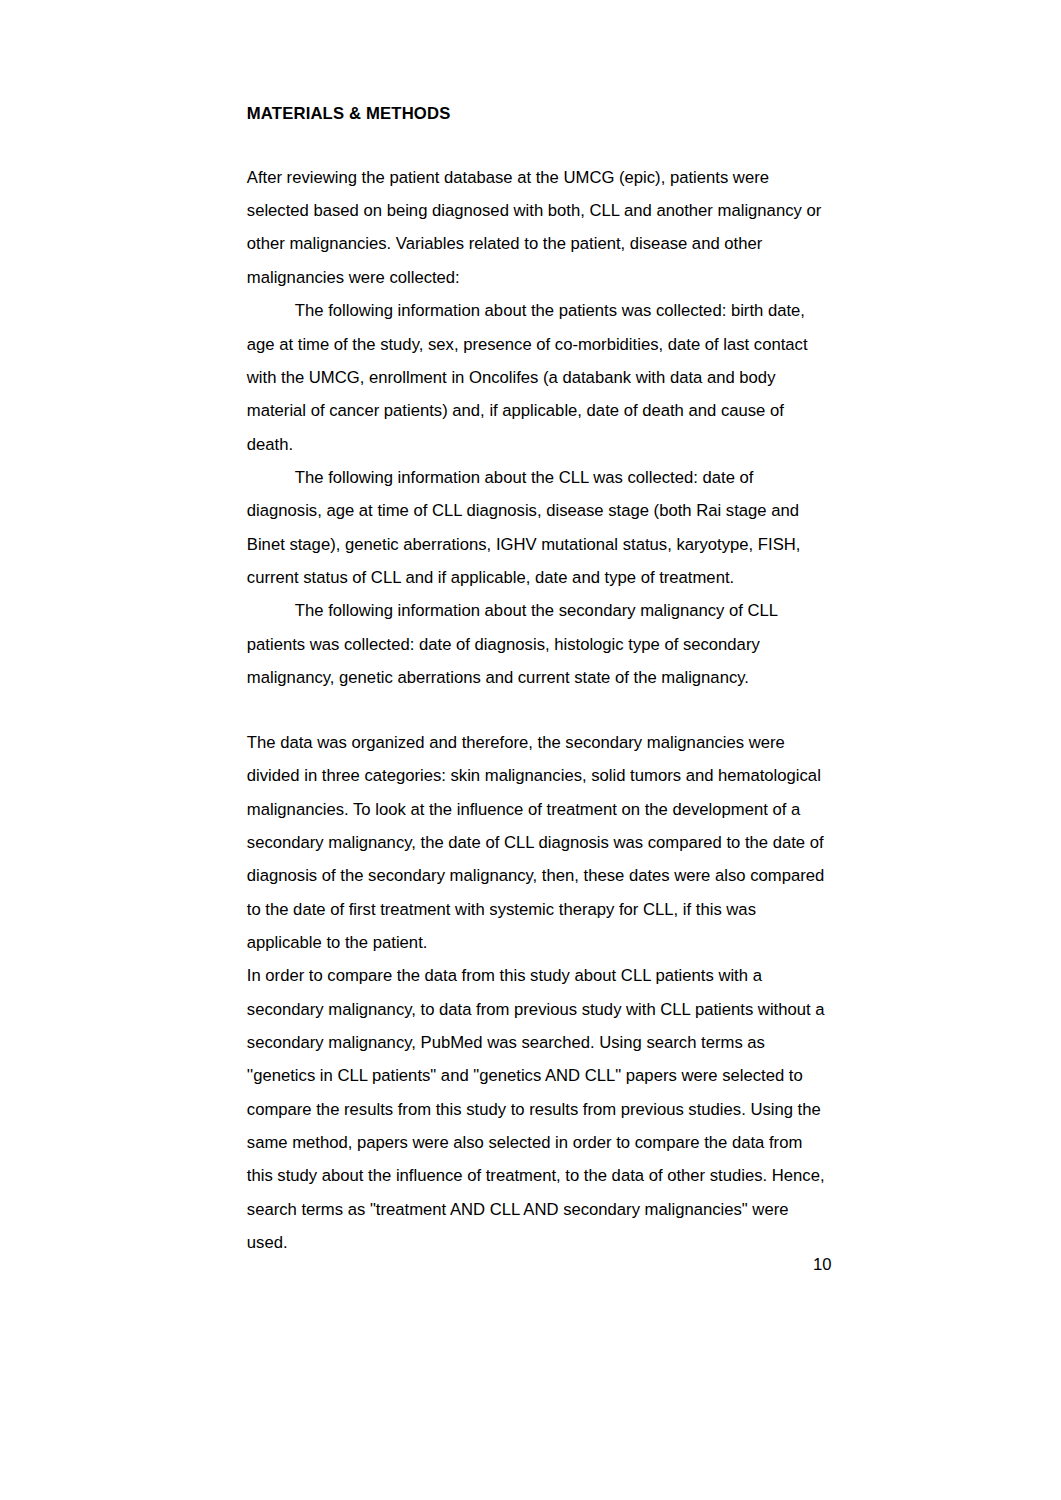MATERIALS & METHODS
After reviewing the patient database at the UMCG (epic), patients were selected based on being diagnosed with both, CLL and another malignancy or other malignancies. Variables related to the patient, disease and other malignancies were collected:
The following information about the patients was collected: birth date, age at time of the study, sex, presence of co-morbidities, date of last contact with the UMCG, enrollment in Oncolifes (a databank with data and body material of cancer patients) and, if applicable, date of death and cause of death.
The following information about the CLL was collected: date of diagnosis, age at time of CLL diagnosis, disease stage (both Rai stage and Binet stage), genetic aberrations, IGHV mutational status, karyotype, FISH, current status of CLL and if applicable, date and type of treatment.
The following information about the secondary malignancy of CLL patients was collected: date of diagnosis, histologic type of secondary malignancy, genetic aberrations and current state of the malignancy.
The data was organized and therefore, the secondary malignancies were divided in three categories: skin malignancies, solid tumors and hematological malignancies. To look at the influence of treatment on the development of a secondary malignancy, the date of CLL diagnosis was compared to the date of diagnosis of the secondary malignancy, then, these dates were also compared to the date of first treatment with systemic therapy for CLL, if this was applicable to the patient.
In order to compare the data from this study about CLL patients with a secondary malignancy, to data from previous study with CLL patients without a secondary malignancy, PubMed was searched. Using search terms as ''genetics in CLL patients" and "genetics AND CLL" papers were selected to compare the results from this study to results from previous studies. Using the same method, papers were also selected in order to compare the data from this study about the influence of treatment, to the data of other studies. Hence, search terms as "treatment AND CLL AND secondary malignancies" were used.
10